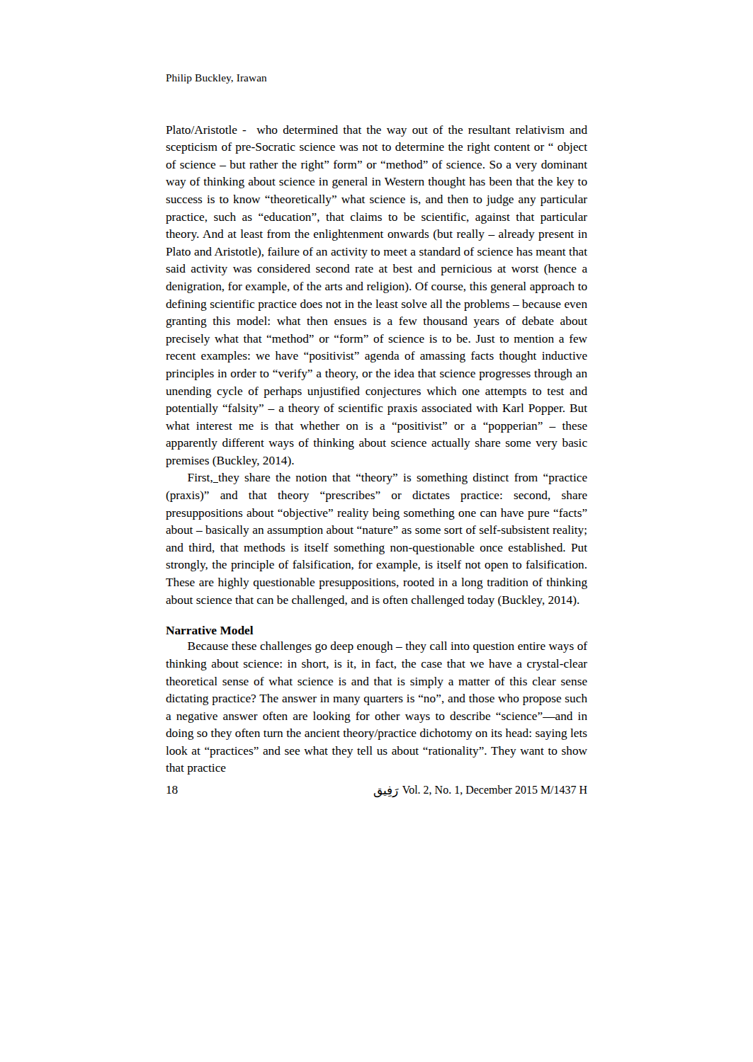Philip Buckley, Irawan
Plato/Aristotle - who determined that the way out of the resultant relativism and scepticism of pre-Socratic science was not to determine the right content or “ object of science – but rather the right” form” or “method” of science. So a very dominant way of thinking about science in general in Western thought has been that the key to success is to know “theoretically” what science is, and then to judge any particular practice, such as “education”, that claims to be scientific, against that particular theory. And at least from the enlightenment onwards (but really – already present in Plato and Aristotle), failure of an activity to meet a standard of science has meant that said activity was considered second rate at best and pernicious at worst (hence a denigration, for example, of the arts and religion). Of course, this general approach to defining scientific practice does not in the least solve all the problems – because even granting this model: what then ensues is a few thousand years of debate about precisely what that “method” or “form” of science is to be. Just to mention a few recent examples: we have “positivist” agenda of amassing facts thought inductive principles in order to “verify” a theory, or the idea that science progresses through an unending cycle of perhaps unjustified conjectures which one attempts to test and potentially “falsity” – a theory of scientific praxis associated with Karl Popper. But what interest me is that whether on is a “positivist” or a “popperian” – these apparently different ways of thinking about science actually share some very basic premises (Buckley, 2014).
First, they share the notion that “theory” is something distinct from “practice (praxis)” and that theory “prescribes” or dictates practice: second, share presuppositions about “objective” reality being something one can have pure “facts” about – basically an assumption about “nature” as some sort of self-subsistent reality; and third, that methods is itself something non-questionable once established. Put strongly, the principle of falsification, for example, is itself not open to falsification. These are highly questionable presuppositions, rooted in a long tradition of thinking about science that can be challenged, and is often challenged today (Buckley, 2014).
Narrative Model
Because these challenges go deep enough – they call into question entire ways of thinking about science: in short, is it, in fact, the case that we have a crystal-clear theoretical sense of what science is and that is simply a matter of this clear sense dictating practice? The answer in many quarters is “no”, and those who propose such a negative answer often are looking for other ways to describe “science”—and in doing so they often turn the ancient theory/practice dichotomy on its head: saying lets look at “practices” and see what they tell us about “rationality”. They want to show that practice
18
رَفِيقVol. 2, No. 1, December 2015 M/1437 H